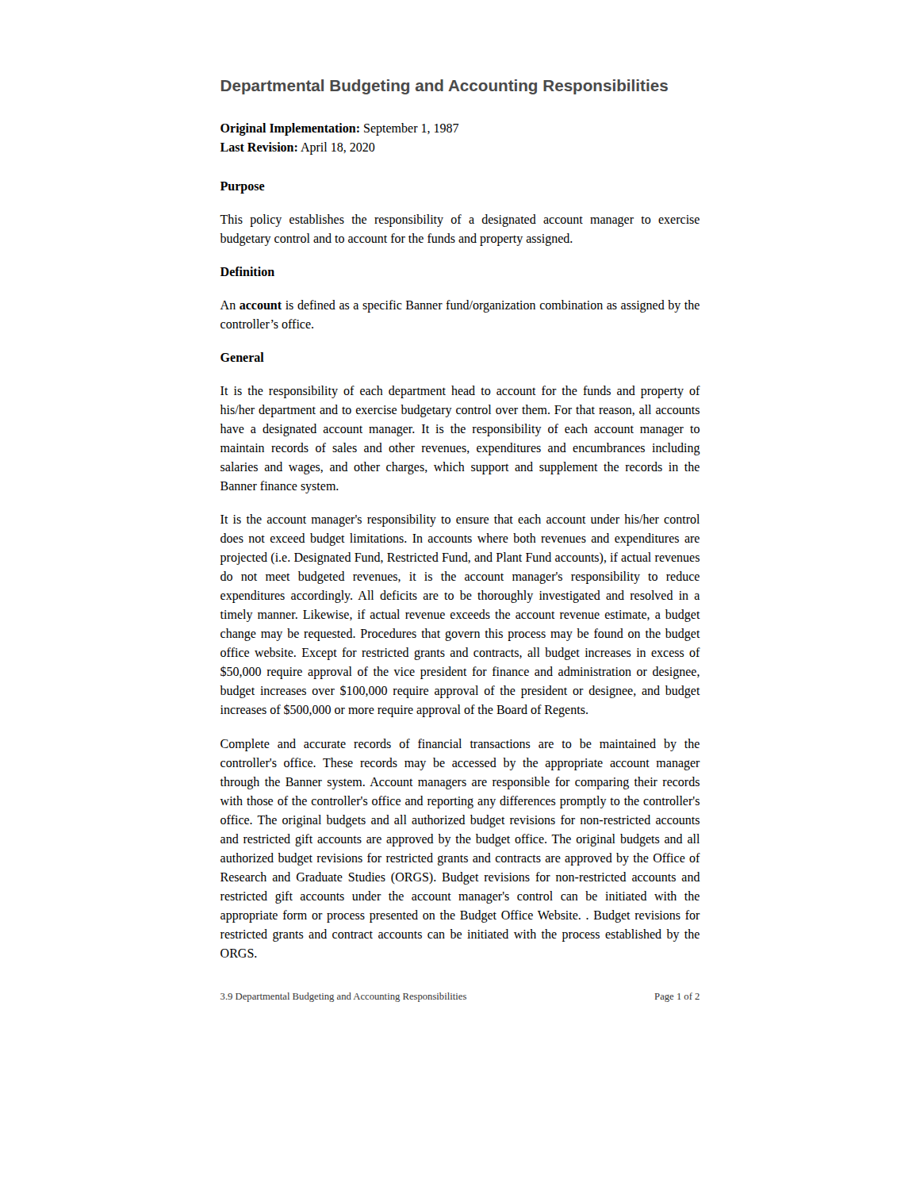Departmental Budgeting and Accounting Responsibilities
Original Implementation: September 1, 1987
Last Revision: April 18, 2020
Purpose
This policy establishes the responsibility of a designated account manager to exercise budgetary control and to account for the funds and property assigned.
Definition
An account is defined as a specific Banner fund/organization combination as assigned by the controller’s office.
General
It is the responsibility of each department head to account for the funds and property of his/her department and to exercise budgetary control over them. For that reason, all accounts have a designated account manager. It is the responsibility of each account manager to maintain records of sales and other revenues, expenditures and encumbrances including salaries and wages, and other charges, which support and supplement the records in the Banner finance system.
It is the account manager's responsibility to ensure that each account under his/her control does not exceed budget limitations. In accounts where both revenues and expenditures are projected (i.e. Designated Fund, Restricted Fund, and Plant Fund accounts), if actual revenues do not meet budgeted revenues, it is the account manager's responsibility to reduce expenditures accordingly. All deficits are to be thoroughly investigated and resolved in a timely manner. Likewise, if actual revenue exceeds the account revenue estimate, a budget change may be requested. Procedures that govern this process may be found on the budget office website. Except for restricted grants and contracts, all budget increases in excess of $50,000 require approval of the vice president for finance and administration or designee, budget increases over $100,000 require approval of the president or designee, and budget increases of $500,000 or more require approval of the Board of Regents.
Complete and accurate records of financial transactions are to be maintained by the controller's office. These records may be accessed by the appropriate account manager through the Banner system. Account managers are responsible for comparing their records with those of the controller's office and reporting any differences promptly to the controller's office. The original budgets and all authorized budget revisions for non-restricted accounts and restricted gift accounts are approved by the budget office. The original budgets and all authorized budget revisions for restricted grants and contracts are approved by the Office of Research and Graduate Studies (ORGS). Budget revisions for non-restricted accounts and restricted gift accounts under the account manager's control can be initiated with the appropriate form or process presented on the Budget Office Website. . Budget revisions for restricted grants and contract accounts can be initiated with the process established by the ORGS.
3.9 Departmental Budgeting and Accounting Responsibilities Page 1 of 2